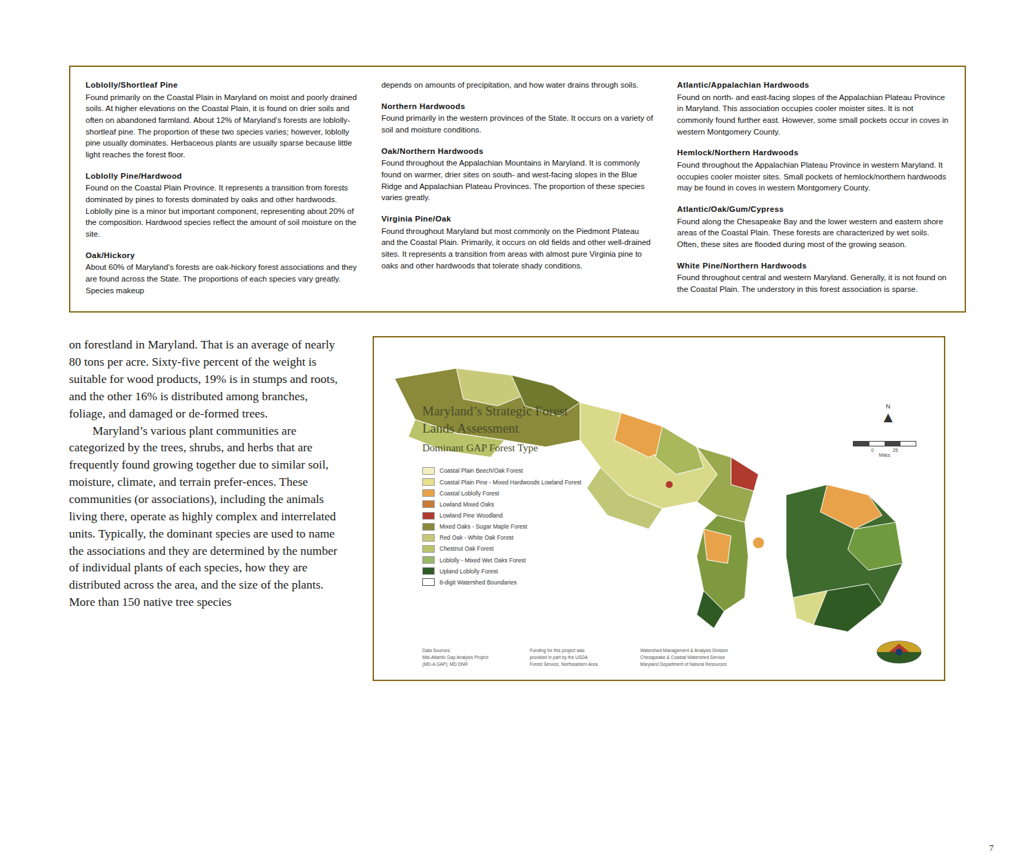Loblolly/Shortleaf Pine
Found primarily on the Coastal Plain in Maryland on moist and poorly drained soils. At higher elevations on the Coastal Plain, it is found on drier soils and often on abandoned farmland. About 12% of Maryland’s forests are loblolly-shortleaf pine. The proportion of these two species varies; however, loblolly pine usually dominates. Herbaceous plants are usually sparse because little light reaches the forest floor.
Loblolly Pine/Hardwood
Found on the Coastal Plain Province. It represents a transition from forests dominated by pines to forests dominated by oaks and other hardwoods. Loblolly pine is a minor but important component, representing about 20% of the composition. Hardwood species reflect the amount of soil moisture on the site.
Oak/Hickory
About 60% of Maryland’s forests are oak-hickory forest associations and they are found across the State. The proportions of each species vary greatly. Species makeup
depends on amounts of precipitation, and how water drains through soils.
Northern Hardwoods
Found primarily in the western provinces of the State. It occurs on a variety of soil and moisture conditions.
Oak/Northern Hardwoods
Found throughout the Appalachian Mountains in Maryland. It is commonly found on warmer, drier sites on south- and west-facing slopes in the Blue Ridge and Appalachian Plateau Provinces. The proportion of these species varies greatly.
Virginia Pine/Oak
Found throughout Maryland but most commonly on the Piedmont Plateau and the Coastal Plain. Primarily, it occurs on old fields and other well-drained sites. It represents a transition from areas with almost pure Virginia pine to oaks and other hardwoods that tolerate shady conditions.
Atlantic/Appalachian Hardwoods
Found on north- and east-facing slopes of the Appalachian Plateau Province in Maryland. This association occupies cooler moister sites. It is not commonly found further east. However, some small pockets occur in coves in western Montgomery County.
Hemlock/Northern Hardwoods
Found throughout the Appalachian Plateau Province in western Maryland. It occupies cooler moister sites. Small pockets of hemlock/northern hardwoods may be found in coves in western Montgomery County.
Atlantic/Oak/Gum/Cypress
Found along the Chesapeake Bay and the lower western and eastern shore areas of the Coastal Plain. These forests are characterized by wet soils. Often, these sites are flooded during most of the growing season.
White Pine/Northern Hardwoods
Found throughout central and western Maryland. Generally, it is not found on the Coastal Plain. The understory in this forest association is sparse.
on forestland in Maryland. That is an average of nearly 80 tons per acre. Sixty-five percent of the weight is suitable for wood products, 19% is in stumps and roots, and the other 16% is distributed among branches, foliage, and damaged or de-formed trees.
Maryland’s various plant communities are categorized by the trees, shrubs, and herbs that are frequently found growing together due to similar soil, moisture, climate, and terrain prefer-ences. These communities (or associations), including the animals living there, operate as highly complex and interrelated units. Typically, the dominant species are used to name the associations and they are determined by the number of individual plants of each species, how they are distributed across the area, and the size of the plants. More than 150 native tree species
Maryland’s Strategic Forest
Lands Assessment
Dominant GAP Forest Type
Coastal Plain Beech/Oak Forest
Coastal Plain Pine - Mixed Hardwoods Lowland Forest
Coastal Loblolly Forest
Lowland Mixed Oaks
Lowland Pine Woodland
Mixed Oaks - Sugar Maple Forest
Red Oak - White Oak Forest
Chestnut Oak Forest
Loblolly - Mixed Wet Oaks Forest
Upland Loblolly Forest
8-digit Watershed Boundaries
N
▲
0 25
Miles
Data Sources:
Mid-Atlantic Gap Analysis Project
(MD-A GAP); MD DNR
Funding for this project was
provided in part by the USDA
Forest Service, Northeastern Area.
Watershed Management & Analysis Division
Chesapeake & Coastal Watershed Service
Maryland Department of Natural Resources
7